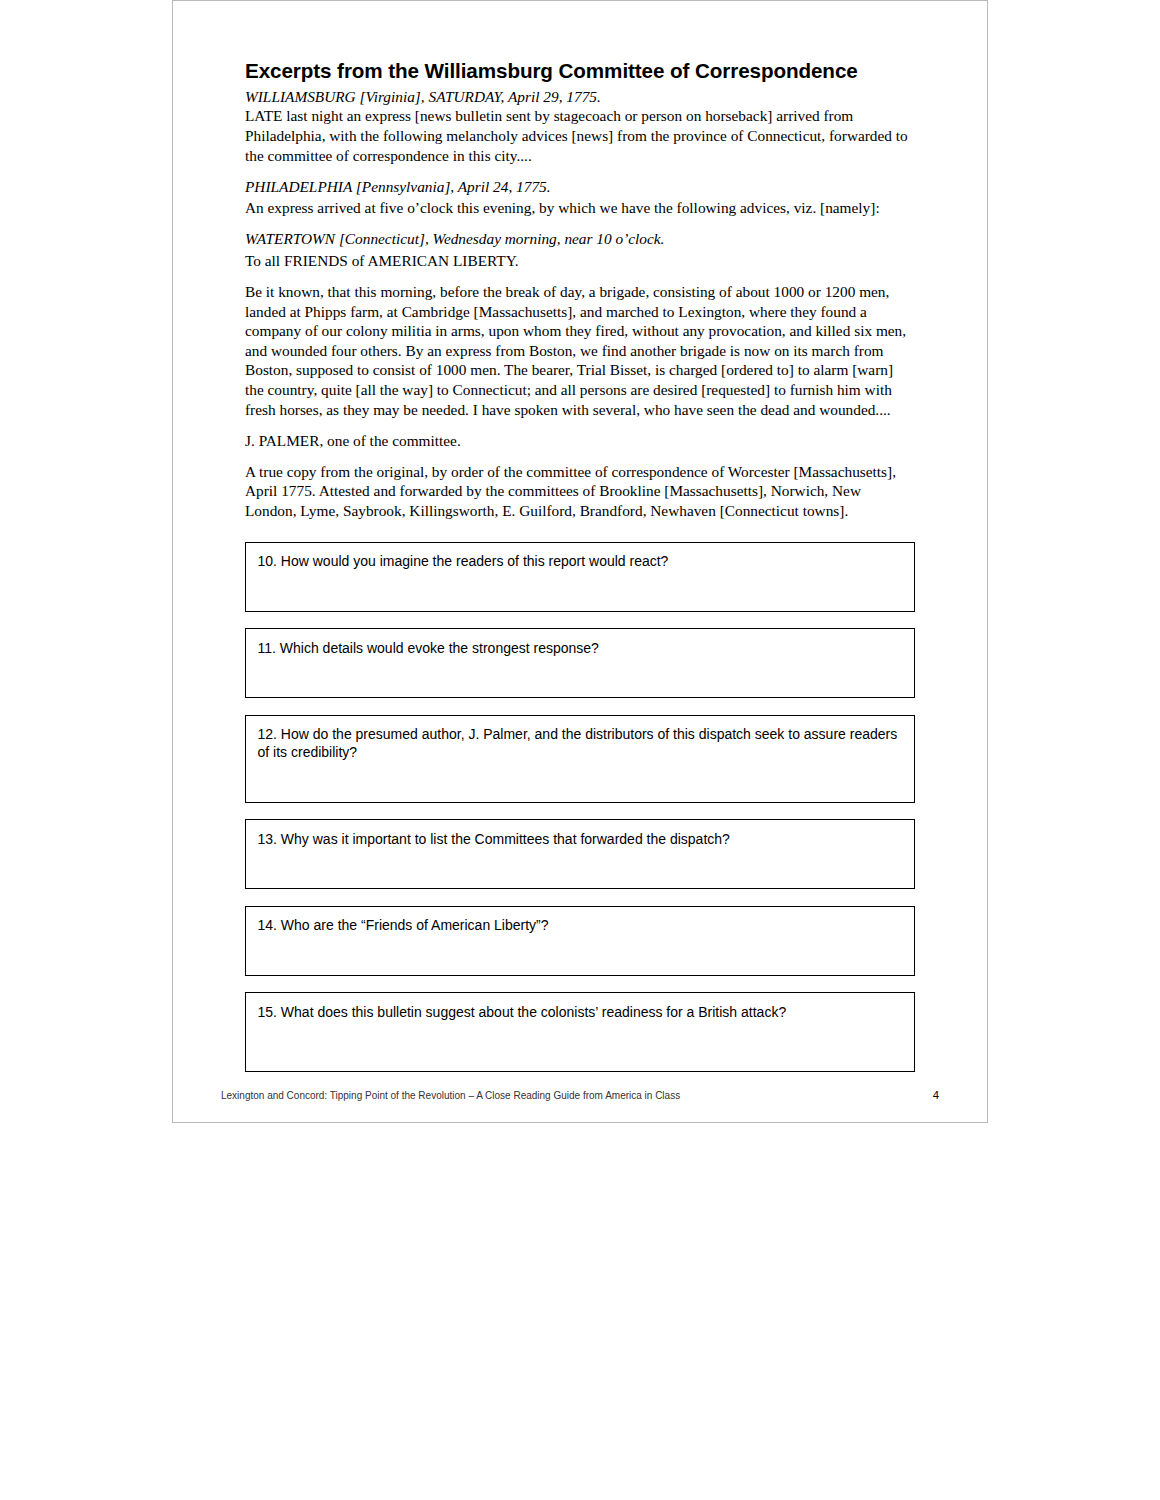Excerpts from the Williamsburg Committee of Correspondence
WILLIAMSBURG [Virginia], SATURDAY, April 29, 1775.
LATE last night an express [news bulletin sent by stagecoach or person on horseback] arrived from Philadelphia, with the following melancholy advices [news] from the province of Connecticut, forwarded to the committee of correspondence in this city....
PHILADELPHIA [Pennsylvania], April 24, 1775.
An express arrived at five o’clock this evening, by which we have the following advices, viz. [namely]:
WATERTOWN [Connecticut], Wednesday morning, near 10 o’clock.
To all FRIENDS of AMERICAN LIBERTY.
Be it known, that this morning, before the break of day, a brigade, consisting of about 1000 or 1200 men, landed at Phipps farm, at Cambridge [Massachusetts], and marched to Lexington, where they found a company of our colony militia in arms, upon whom they fired, without any provocation, and killed six men, and wounded four others. By an express from Boston, we find another brigade is now on its march from Boston, supposed to consist of 1000 men. The bearer, Trial Bisset, is charged [ordered to] to alarm [warn] the country, quite [all the way] to Connecticut; and all persons are desired [requested] to furnish him with fresh horses, as they may be needed. I have spoken with several, who have seen the dead and wounded....
J. PALMER, one of the committee.
A true copy from the original, by order of the committee of correspondence of Worcester [Massachusetts], April 1775. Attested and forwarded by the committees of Brookline [Massachusetts], Norwich, New London, Lyme, Saybrook, Killingsworth, E. Guilford, Brandford, Newhaven [Connecticut towns].
10. How would you imagine the readers of this report would react?
11. Which details would evoke the strongest response?
12. How do the presumed author, J. Palmer, and the distributors of this dispatch seek to assure readers of its credibility?
13. Why was it important to list the Committees that forwarded the dispatch?
14. Who are the “Friends of American Liberty”?
15. What does this bulletin suggest about the colonists’ readiness for a British attack?
Lexington and Concord: Tipping Point of the Revolution – A Close Reading Guide from America in Class 4